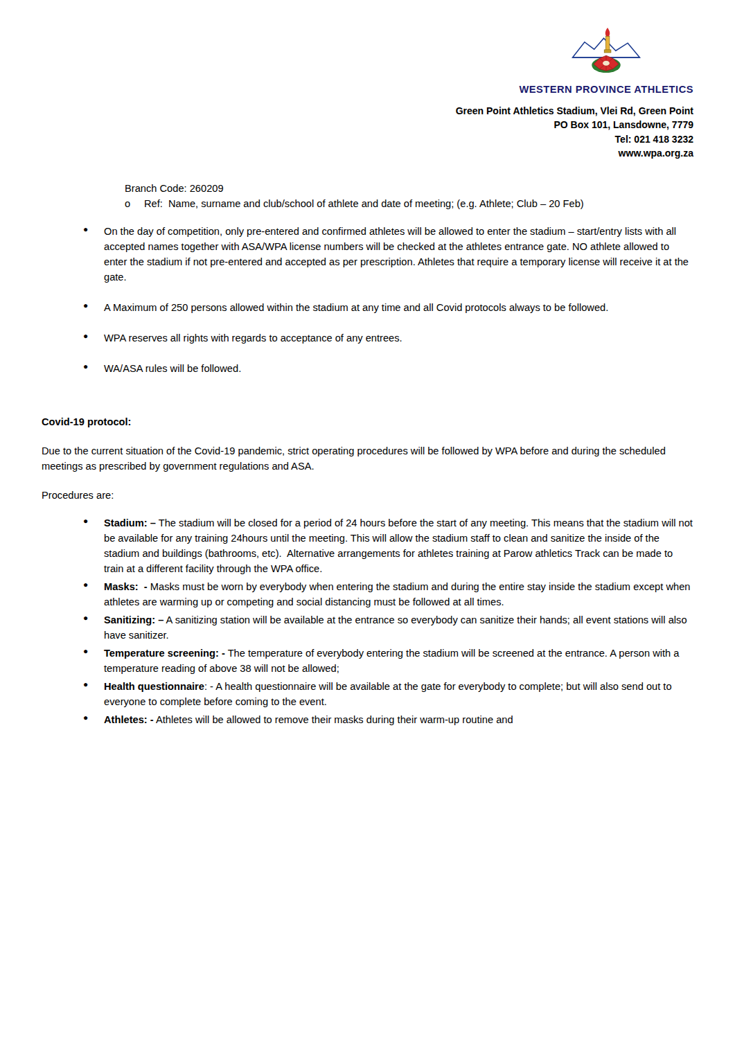WESTERN PROVINCE ATHLETICS
Green Point Athletics Stadium, Vlei Rd, Green Point
PO Box 101, Lansdowne, 7779
Tel: 021 418 3232
www.wpa.org.za
Branch Code: 260209
Ref: Name, surname and club/school of athlete and date of meeting; (e.g. Athlete; Club – 20 Feb)
On the day of competition, only pre-entered and confirmed athletes will be allowed to enter the stadium – start/entry lists with all accepted names together with ASA/WPA license numbers will be checked at the athletes entrance gate. NO athlete allowed to enter the stadium if not pre-entered and accepted as per prescription. Athletes that require a temporary license will receive it at the gate.
A Maximum of 250 persons allowed within the stadium at any time and all Covid protocols always to be followed.
WPA reserves all rights with regards to acceptance of any entrees.
WA/ASA rules will be followed.
Covid-19 protocol:
Due to the current situation of the Covid-19 pandemic, strict operating procedures will be followed by WPA before and during the scheduled meetings as prescribed by government regulations and ASA.
Procedures are:
Stadium: – The stadium will be closed for a period of 24 hours before the start of any meeting. This means that the stadium will not be available for any training 24hours until the meeting. This will allow the stadium staff to clean and sanitize the inside of the stadium and buildings (bathrooms, etc). Alternative arrangements for athletes training at Parow athletics Track can be made to train at a different facility through the WPA office.
Masks: - Masks must be worn by everybody when entering the stadium and during the entire stay inside the stadium except when athletes are warming up or competing and social distancing must be followed at all times.
Sanitizing: – A sanitizing station will be available at the entrance so everybody can sanitize their hands; all event stations will also have sanitizer.
Temperature screening: - The temperature of everybody entering the stadium will be screened at the entrance. A person with a temperature reading of above 38 will not be allowed;
Health questionnaire: - A health questionnaire will be available at the gate for everybody to complete; but will also send out to everyone to complete before coming to the event.
Athletes: - Athletes will be allowed to remove their masks during their warm-up routine and